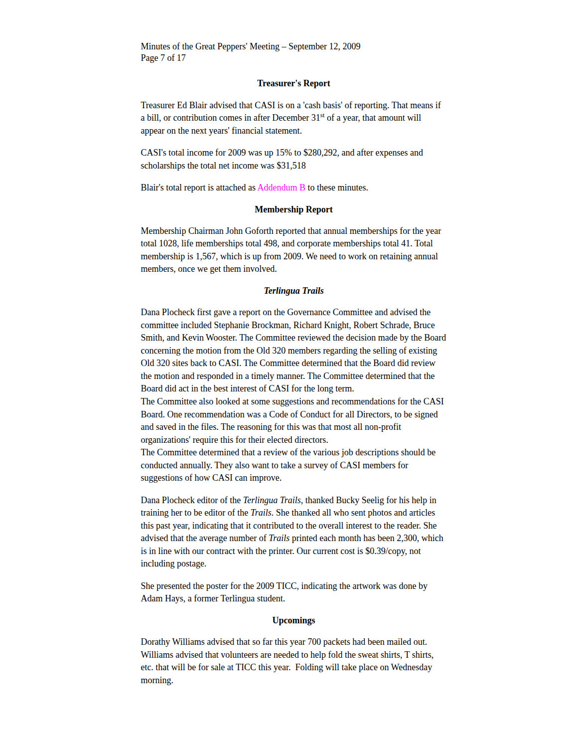Minutes of the Great Peppers' Meeting – September 12, 2009
Page 7 of 17
Treasurer's Report
Treasurer Ed Blair advised that CASI is on a 'cash basis' of reporting. That means if a bill, or contribution comes in after December 31st of a year, that amount will appear on the next years' financial statement.
CASI's total income for 2009 was up 15% to $280,292, and after expenses and scholarships the total net income was $31,518
Blair's total report is attached as Addendum B to these minutes.
Membership Report
Membership Chairman John Goforth reported that annual memberships for the year total 1028, life memberships total 498, and corporate memberships total 41. Total membership is 1,567, which is up from 2009. We need to work on retaining annual members, once we get them involved.
Terlingua Trails
Dana Plocheck first gave a report on the Governance Committee and advised the committee included Stephanie Brockman, Richard Knight, Robert Schrade, Bruce Smith, and Kevin Wooster. The Committee reviewed the decision made by the Board concerning the motion from the Old 320 members regarding the selling of existing Old 320 sites back to CASI. The Committee determined that the Board did review the motion and responded in a timely manner. The Committee determined that the Board did act in the best interest of CASI for the long term.
The Committee also looked at some suggestions and recommendations for the CASI Board. One recommendation was a Code of Conduct for all Directors, to be signed and saved in the files. The reasoning for this was that most all non-profit organizations' require this for their elected directors.
The Committee determined that a review of the various job descriptions should be conducted annually. They also want to take a survey of CASI members for suggestions of how CASI can improve.
Dana Plocheck editor of the Terlingua Trails, thanked Bucky Seelig for his help in training her to be editor of the Trails. She thanked all who sent photos and articles this past year, indicating that it contributed to the overall interest to the reader. She advised that the average number of Trails printed each month has been 2,300, which is in line with our contract with the printer. Our current cost is $0.39/copy, not including postage.
She presented the poster for the 2009 TICC, indicating the artwork was done by Adam Hays, a former Terlingua student.
Upcomings
Dorathy Williams advised that so far this year 700 packets had been mailed out. Williams advised that volunteers are needed to help fold the sweat shirts, T shirts, etc. that will be for sale at TICC this year. Folding will take place on Wednesday morning.